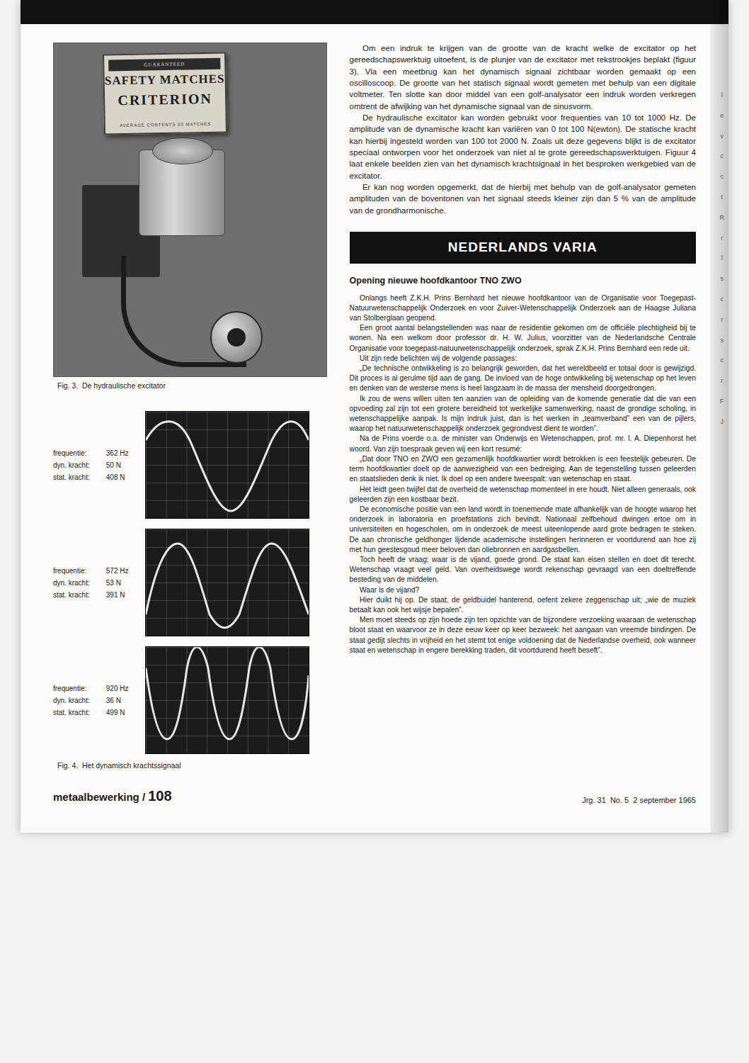GUARANTEED
SAFETY MATCHES
CRITERION
AVERAGE CONTENTS 50 MATCHES
Fig. 3. De hydraulische excitator
frequentie: 362 Hz
dyn. kracht: 50 N
stat. kracht: 408 N
frequentie: 572 Hz
dyn. kracht: 53 N
stat. kracht: 391 N
frequentie: 920 Hz
dyn. kracht: 36 N
stat. kracht: 499 N
Fig. 4. Het dynamisch krachtssignaal
Om een indruk te krijgen van de grootte van de kracht welke de excitator op het gereedschapswerktuig uitoefent, is de plunjer van de excitator met rekstrookjes beplakt (figuur 3). Via een meetbrug kan het dynamisch signaal zichtbaar worden gemaakt op een oscilloscoop. De grootte van het statisch signaal wordt gemeten met behulp van een digitale voltmeter. Ten slotte kan door middel van een golf-analysator een indruk worden verkregen omtrent de afwijking van het dynamische signaal van de sinusvorm.
De hydraulische excitator kan worden gebruikt voor frequenties van 10 tot 1000 Hz. De amplitude van de dynamische kracht kan variëren van 0 tot 100 N(ewton). De statische kracht kan hierbij ingesteld worden van 100 tot 2000 N. Zoals uit deze gegevens blijkt is de excitator speciaal ontworpen voor het onderzoek van niet al te grote gereedschapswerktuigen. Figuur 4 laat enkele beelden zien van het dynamisch krachtsignaal in het besproken werkgebied van de excitator.
Er kan nog worden opgemerkt, dat de hierbij met behulp van de golf-analysator gemeten amplituden van de boventonen van het signaal steeds kleiner zijn dan 5 % van de amplitude van de grondharmonische.
NEDERLANDS VARIA
Opening nieuwe hoofdkantoor TNO ZWO
Onlangs heeft Z.K.H. Prins Bernhard het nieuwe hoofdkantoor van de Organisatie voor Toegepast-Natuurwetenschappelijk Onderzoek en voor Zuiver-Wetenschappelijk Onderzoek aan de Haagse Juliana van Stolberglaan geopend.
Een groot aantal belangstellenden was naar de residentie gekomen om de officiële plechtigheid bij te wonen. Na een welkom door professor dr. H. W. Julius, voorzitter van de Nederlandsche Centrale Organisatie voor toegepast-natuurwetenschappelijk onderzoek, sprak Z.K.H. Prins Bernhard een rede uit.
Uit zijn rede belichten wij de volgende passages:
„De technische ontwikkeling is zo belangrijk geworden, dat het wereldbeeld er totaal door is gewijzigd. Dit proces is al geruime tijd aan de gang. De invloed van de hoge ontwikkeling bij wetenschap op het leven en denken van de westerse mens is heel langzaam in de massa der mensheid doorgedrongen.
Ik zou de wens willen uiten ten aanzien van de opleiding van de komende generatie dat die van een opvoeding zal zijn tot een grotere bereidheid tot werkelijke samenwerking, naast de grondige scholing, in wetenschappelijke aanpak. Is mijn indruk juist, dan is het werken in „teamverband” een van de pijlers, waarop het natuurwetenschappelijk onderzoek gegrondvest dient te worden”.
Na de Prins voerde o.a. de minister van Onderwijs en Wetenschappen, prof. mr. I. A. Diepenhorst het woord. Van zijn toespraak geven wij een kort resumé:
„Dat door TNO en ZWO een gezamenlijk hoofdkwartier wordt betrokken is een feestelijk gebeuren. De term hoofdkwartier doelt op de aanwezigheid van een bedreiging. Aan de tegenstelling tussen geleerden en staatslieden denk ik niet. Ik doel op een andere tweespalt: van wetenschap en staat.
Het leidt geen twijfel dat de overheid de wetenschap momenteel in ere houdt. Niet alleen generaals, ook geleerden zijn een kostbaar bezit.
De economische positie van een land wordt in toenemende mate afhankelijk van de hoogte waarop het onderzoek in laboratoria en proefstations zich bevindt. Nationaal zelfbehoud dwingen ertoe om in universiteiten en hogescholen, om in onderzoek de meest uiteenlopende aard grote bedragen te steken. De aan chronische geldhonger lijdende academische instellingen herinneren er voortdurend aan hoe zij met hun geestesgoud meer beloven dan oliebronnen en aardgasbellen.
Toch heeft de vraag: waar is de vijand, goede grond. De staat kan eisen stellen en doet dit terecht. Wetenschap vraagt veel geld. Van overheidswege wordt rekenschap gevraagd van een doeltreffende besteding van de middelen.
Waar is de vijand?
Hier duikt hij op. De staat, de geldbuidel hanterend, oefent zekere zeggenschap uit; „wie de muziek betaalt kan ook het wijsje bepalen”.
Men moet steeds op zijn hoede zijn ten opzichte van de bijzondere verzoeking waaraan de wetenschap bloot staat en waarvoor ze in deze eeuw keer op keer bezweek: het aangaan van vreemde bindingen. De staat gedijt slechts in vrijheid en het stemt tot enige voldoening dat de Nederlandse overheid, ook wanneer staat en wetenschap in engere berekking traden, dit voortdurend heeft beseft”.
metaalbewerking / 108
Jrg. 31 No. 5 2 september 1965
l
e
v
c
c
t
R
r
l
s
c
r
s
c
r
F
J